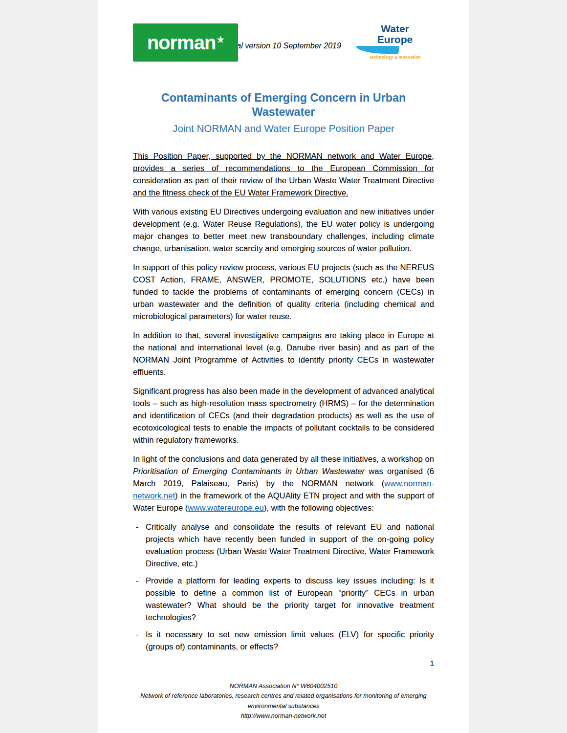norman★
Final version 10 September 2019
Water Europe Technology & Innovation
Contaminants of Emerging Concern in Urban Wastewater
Joint NORMAN and Water Europe Position Paper
This Position Paper, supported by the NORMAN network and Water Europe, provides a series of recommendations to the European Commission for consideration as part of their review of the Urban Waste Water Treatment Directive and the fitness check of the EU Water Framework Directive.
With various existing EU Directives undergoing evaluation and new initiatives under development (e.g. Water Reuse Regulations), the EU water policy is undergoing major changes to better meet new transboundary challenges, including climate change, urbanisation, water scarcity and emerging sources of water pollution.
In support of this policy review process, various EU projects (such as the NEREUS COST Action, FRAME, ANSWER, PROMOTE, SOLUTIONS etc.) have been funded to tackle the problems of contaminants of emerging concern (CECs) in urban wastewater and the definition of quality criteria (including chemical and microbiological parameters) for water reuse.
In addition to that, several investigative campaigns are taking place in Europe at the national and international level (e.g. Danube river basin) and as part of the NORMAN Joint Programme of Activities to identify priority CECs in wastewater effluents.
Significant progress has also been made in the development of advanced analytical tools – such as high-resolution mass spectrometry (HRMS) – for the determination and identification of CECs (and their degradation products) as well as the use of ecotoxicological tests to enable the impacts of pollutant cocktails to be considered within regulatory frameworks.
In light of the conclusions and data generated by all these initiatives, a workshop on Prioritisation of Emerging Contaminants in Urban Wastewater was organised (6 March 2019, Palaiseau, Paris) by the NORMAN network (www.norman-network.net) in the framework of the AQUAlity ETN project and with the support of Water Europe (www.watereurope.eu), with the following objectives:
Critically analyse and consolidate the results of relevant EU and national projects which have recently been funded in support of the on-going policy evaluation process (Urban Waste Water Treatment Directive, Water Framework Directive, etc.)
Provide a platform for leading experts to discuss key issues including: Is it possible to define a common list of European “priority” CECs in urban wastewater? What should be the priority target for innovative treatment technologies?
Is it necessary to set new emission limit values (ELV) for specific priority (groups of) contaminants, or effects?
1
NORMAN Association N° W604002510
Network of reference laboratories, research centres and related organisations for monitoring of emerging environmental substances
http://www.norman-network.net